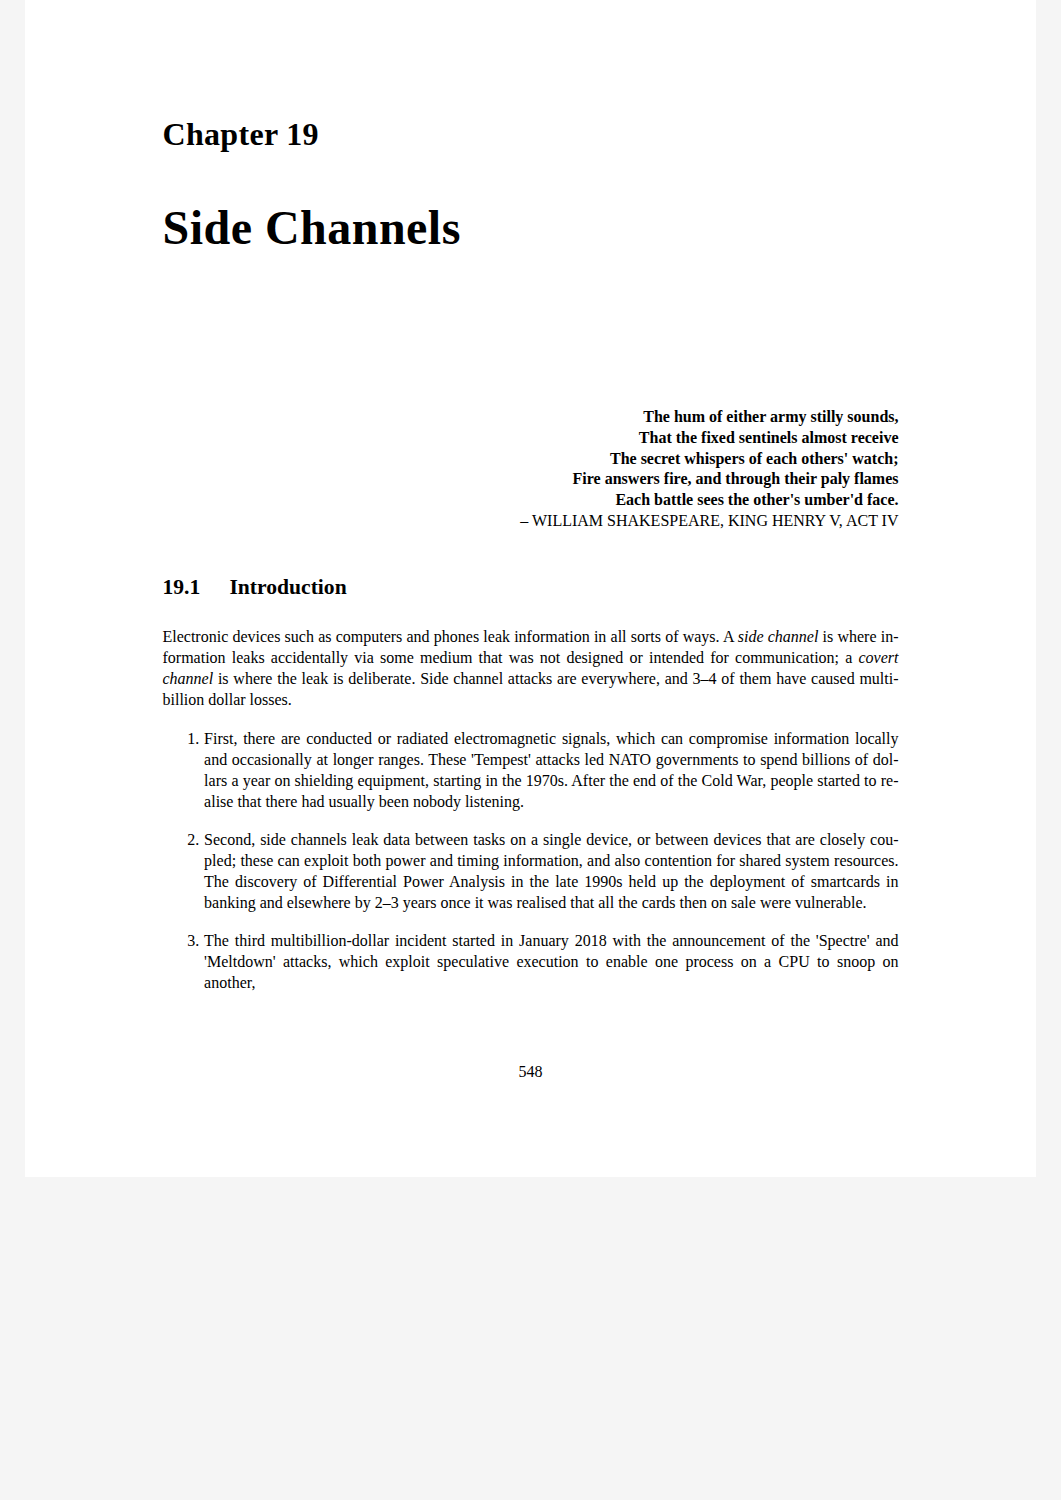Chapter 19
Side Channels
The hum of either army stilly sounds,
That the fixed sentinels almost receive
The secret whispers of each others' watch;
Fire answers fire, and through their paly flames
Each battle sees the other's umber'd face.
– WILLIAM SHAKESPEARE, KING HENRY V, ACT IV
19.1 Introduction
Electronic devices such as computers and phones leak information in all sorts of ways. A side channel is where information leaks accidentally via some medium that was not designed or intended for communication; a covert channel is where the leak is deliberate. Side channel attacks are everywhere, and 3–4 of them have caused multi-billion dollar losses.
First, there are conducted or radiated electromagnetic signals, which can compromise information locally and occasionally at longer ranges. These 'Tempest' attacks led NATO governments to spend billions of dollars a year on shielding equipment, starting in the 1970s. After the end of the Cold War, people started to realise that there had usually been nobody listening.
Second, side channels leak data between tasks on a single device, or between devices that are closely coupled; these can exploit both power and timing information, and also contention for shared system resources. The discovery of Differential Power Analysis in the late 1990s held up the deployment of smartcards in banking and elsewhere by 2–3 years once it was realised that all the cards then on sale were vulnerable.
The third multibillion-dollar incident started in January 2018 with the announcement of the 'Spectre' and 'Meltdown' attacks, which exploit speculative execution to enable one process on a CPU to snoop on another,
548